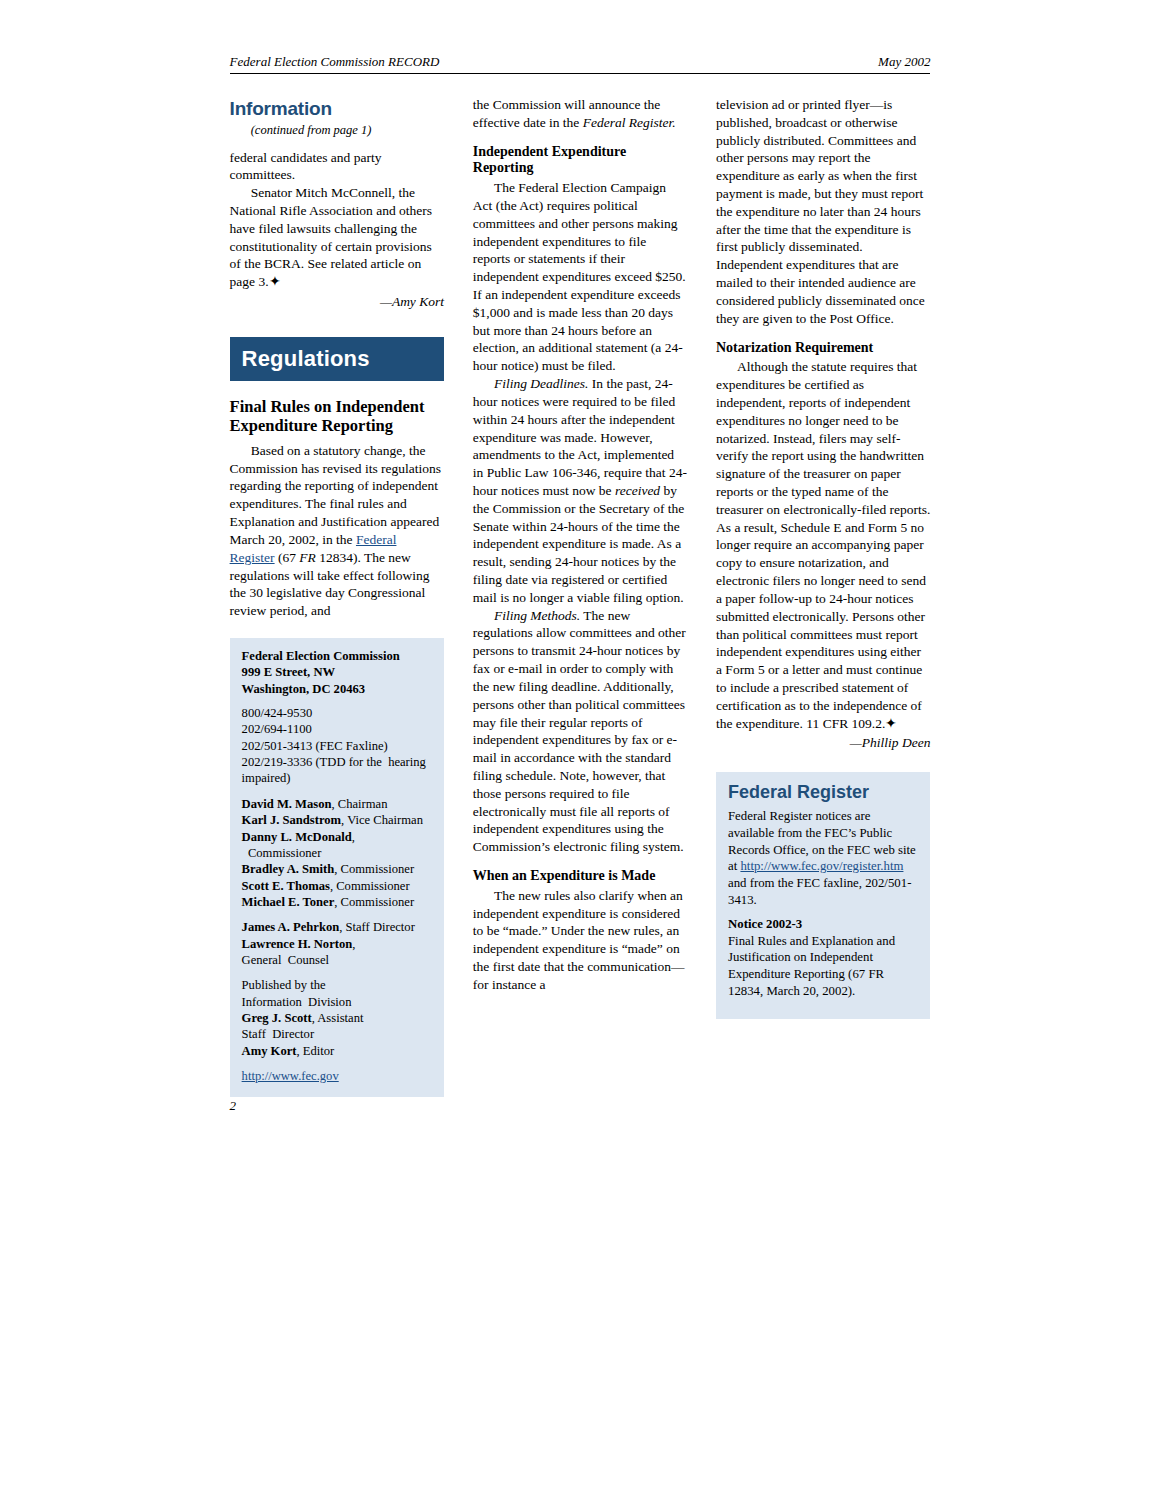Federal Election Commission RECORD
May 2002
Information
(continued from page 1)
federal candidates and party committees.
Senator Mitch McConnell, the National Rifle Association and others have filed lawsuits challenging the constitutionality of certain provisions of the BCRA. See related article on page 3.✦
—Amy Kort
Regulations
Final Rules on Independent Expenditure Reporting
Based on a statutory change, the Commission has revised its regulations regarding the reporting of independent expenditures. The final rules and Explanation and Justification appeared March 20, 2002, in the Federal Register (67 FR 12834). The new regulations will take effect following the 30 legislative day Congressional review period, and
Federal Election Commission
999 E Street, NW
Washington, DC 20463
800/424-9530
202/694-1100
202/501-3413 (FEC Faxline)
202/219-3336 (TDD for the hearing impaired)
David M. Mason, Chairman
Karl J. Sandstrom, Vice Chairman
Danny L. McDonald,
Commissioner
Bradley A. Smith, Commissioner
Scott E. Thomas, Commissioner
Michael E. Toner, Commissioner
James A. Pehrkon, Staff Director
Lawrence H. Norton, General Counsel
Published by the Information Division
Greg J. Scott, Assistant Staff Director
Amy Kort, Editor
http://www.fec.gov
the Commission will announce the effective date in the Federal Register.
Independent Expenditure Reporting
The Federal Election Campaign Act (the Act) requires political committees and other persons making independent expenditures to file reports or statements if their independent expenditures exceed $250. If an independent expenditure exceeds $1,000 and is made less than 20 days but more than 24 hours before an election, an additional statement (a 24-hour notice) must be filed.
Filing Deadlines. In the past, 24-hour notices were required to be filed within 24 hours after the independent expenditure was made. However, amendments to the Act, implemented in Public Law 106-346, require that 24-hour notices must now be received by the Commission or the Secretary of the Senate within 24-hours of the time the independent expenditure is made. As a result, sending 24-hour notices by the filing date via registered or certified mail is no longer a viable filing option.
Filing Methods. The new regulations allow committees and other persons to transmit 24-hour notices by fax or e-mail in order to comply with the new filing deadline. Additionally, persons other than political committees may file their regular reports of independent expenditures by fax or e-mail in accordance with the standard filing schedule. Note, however, that those persons required to file electronically must file all reports of independent expenditures using the Commission’s electronic filing system.
When an Expenditure is Made
The new rules also clarify when an independent expenditure is considered to be “made.” Under the new rules, an independent expenditure is “made” on the first date that the communication—for instance a
television ad or printed flyer—is published, broadcast or otherwise publicly distributed. Committees and other persons may report the expenditure as early as when the first payment is made, but they must report the expenditure no later than 24 hours after the time that the expenditure is first publicly disseminated. Independent expenditures that are mailed to their intended audience are considered publicly disseminated once they are given to the Post Office.
Notarization Requirement
Although the statute requires that expenditures be certified as independent, reports of independent expenditures no longer need to be notarized. Instead, filers may self-verify the report using the handwritten signature of the treasurer on paper reports or the typed name of the treasurer on electronically-filed reports. As a result, Schedule E and Form 5 no longer require an accompanying paper copy to ensure notarization, and electronic filers no longer need to send a paper follow-up to 24-hour notices submitted electronically. Persons other than political committees must report independent expenditures using either a Form 5 or a letter and must continue to include a prescribed statement of certification as to the independence of the expenditure. 11 CFR 109.2.✦
—Phillip Deen
Federal Register
Federal Register notices are available from the FEC’s Public Records Office, on the FEC web site at http://www.fec.gov/register.htm and from the FEC faxline, 202/501-3413.
Notice 2002-3
Final Rules and Explanation and Justification on Independent Expenditure Reporting (67 FR 12834, March 20, 2002).
2